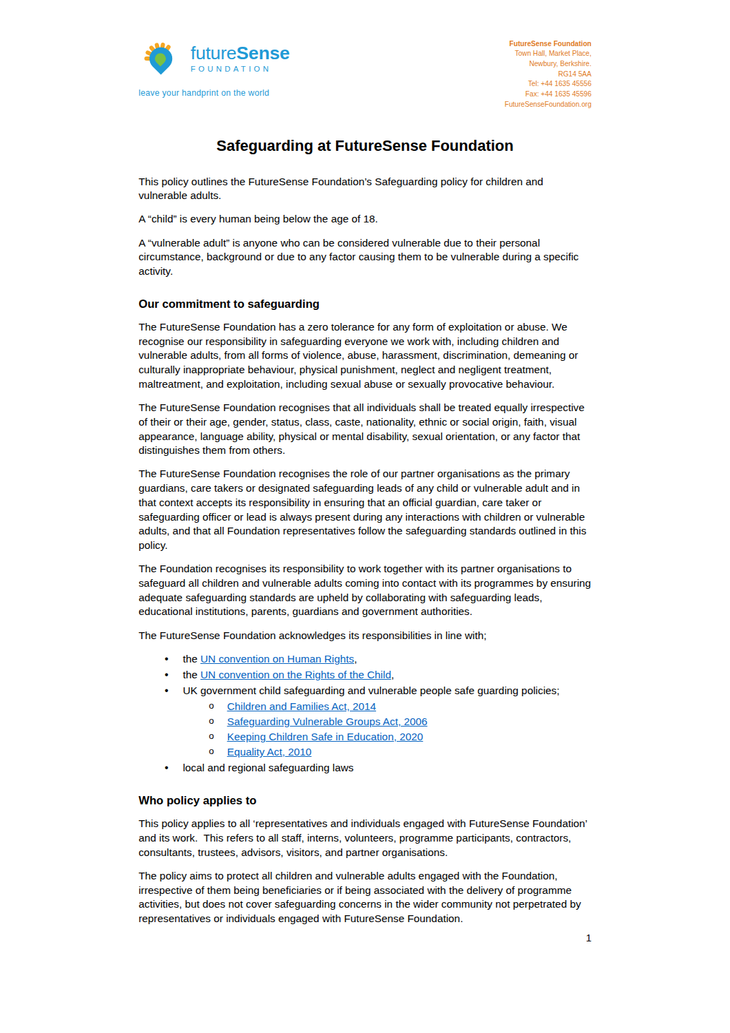futureSense
FOUNDATION
leave your handprint on the world
FutureSense Foundation
Town Hall, Market Place,
Newbury, Berkshire.
RG14 5AA
Tel: +44 1635 45556
Fax: +44 1635 45596
FutureSenseFoundation.org
Safeguarding at FutureSense Foundation
This policy outlines the FutureSense Foundation’s Safeguarding policy for children and vulnerable adults.
A “child” is every human being below the age of 18.
A “vulnerable adult” is anyone who can be considered vulnerable due to their personal circumstance, background or due to any factor causing them to be vulnerable during a specific activity.
Our commitment to safeguarding
The FutureSense Foundation has a zero tolerance for any form of exploitation or abuse. We recognise our responsibility in safeguarding everyone we work with, including children and vulnerable adults, from all forms of violence, abuse, harassment, discrimination, demeaning or culturally inappropriate behaviour, physical punishment, neglect and negligent treatment, maltreatment, and exploitation, including sexual abuse or sexually provocative behaviour.
The FutureSense Foundation recognises that all individuals shall be treated equally irrespective of their or their age, gender, status, class, caste, nationality, ethnic or social origin, faith, visual appearance, language ability, physical or mental disability, sexual orientation, or any factor that distinguishes them from others.
The FutureSense Foundation recognises the role of our partner organisations as the primary guardians, care takers or designated safeguarding leads of any child or vulnerable adult and in that context accepts its responsibility in ensuring that an official guardian, care taker or safeguarding officer or lead is always present during any interactions with children or vulnerable adults, and that all Foundation representatives follow the safeguarding standards outlined in this policy.
The Foundation recognises its responsibility to work together with its partner organisations to safeguard all children and vulnerable adults coming into contact with its programmes by ensuring adequate safeguarding standards are upheld by collaborating with safeguarding leads, educational institutions, parents, guardians and government authorities.
The FutureSense Foundation acknowledges its responsibilities in line with;
the UN convention on Human Rights,
the UN convention on the Rights of the Child,
UK government child safeguarding and vulnerable people safe guarding policies;
Children and Families Act, 2014
Safeguarding Vulnerable Groups Act, 2006
Keeping Children Safe in Education, 2020
Equality Act, 2010
local and regional safeguarding laws
Who policy applies to
This policy applies to all ‘representatives and individuals engaged with FutureSense Foundation’ and its work. This refers to all staff, interns, volunteers, programme participants, contractors, consultants, trustees, advisors, visitors, and partner organisations.
The policy aims to protect all children and vulnerable adults engaged with the Foundation, irrespective of them being beneficiaries or if being associated with the delivery of programme activities, but does not cover safeguarding concerns in the wider community not perpetrated by representatives or individuals engaged with FutureSense Foundation.
1